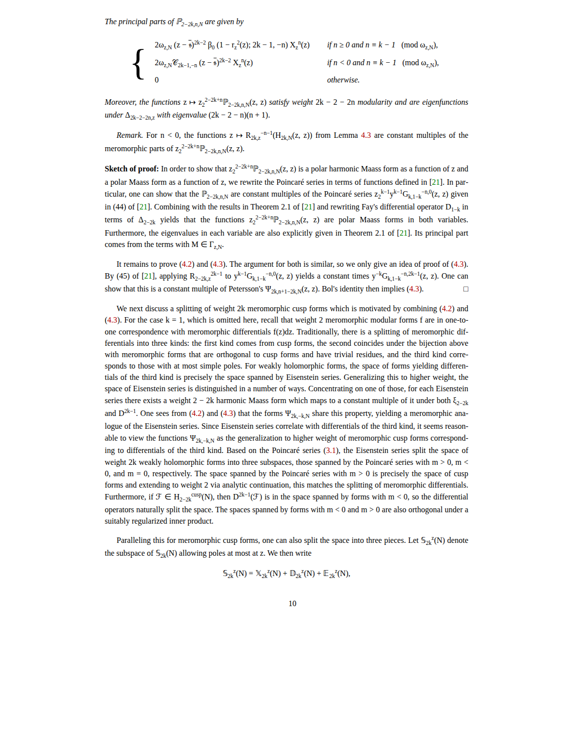The principal parts of ℙ2−2k,n,N are given by
{
| 2ω z ,N (z − 𝔰 ) 2k−2 β 0 (1 − r z 2 (z); 2k − 1, −n) X z n (z) | if n ≥ 0 and n ≡ k − 1 (mod ω z ,N ), |
| 2ω z ,N 𝒞 2k−1,−n (z − 𝔰 ) 2k−2 X z n (z) | if n < 0 and n ≡ k − 1 (mod ω z ,N ), |
| 0 | otherwise. |
Moreover, the functions z ↦ z 22−2k+n ℙ2−2k,n,N(z, z) satisfy weight 2k − 2 − 2n modularity and are eigenfunctions under Δ2k−2−2n,z with eigenvalue (2k − 2 − n)(n + 1).
Remark. For n < 0, the functions z ↦ R2k,z−n−1(H2k,N(z, z)) from Lemma 4.3 are constant multiples of the meromorphic parts of z 22−2k+n ℙ2−2k,n,N(z, z).
Sketch of proof: In order to show that z 22−2k+n ℙ2−2k,n,N(z, z) is a polar harmonic Maass form as a function of z and a polar Maass form as a function of z, we rewrite the Poincaré series in terms of functions defined in [21]. In particular, one can show that the ℙ2−2k,n,N are constant multiples of the Poincaré series z 2 k−1yk−1 Gk,1−k−n,0(z, z) given in (44) of [21]. Combining with the results in Theorem 2.1 of [21] and rewriting Fay's differential operator D1−k in terms of Δ2−2k yields that the functions z 22−2k+n ℙ2−2k,n,N(z, z) are polar Maass forms in both variables. Furthermore, the eigenvalues in each variable are also explicitly given in Theorem 2.1 of [21]. Its principal part comes from the terms with M ∈ Γz,N.
It remains to prove (4.2) and (4.3). The argument for both is similar, so we only give an idea of proof of (4.3). By (45) of [21], applying R2−2k,z 2k−1 to yk−1 Gk,1−k−n,0(z, z) yields a constant times y−k Gk,1−k−n,2k−1(z, z). One can show that this is a constant multiple of Petersson's Ψ2k,n+1−2k,N(z, z). Bol's identity then implies (4.3). □
We next discuss a splitting of weight 2k meromorphic cusp forms which is motivated by combining (4.2) and (4.3). For the case k = 1, which is omitted here, recall that weight 2 meromorphic modular forms f are in one-to-one correspondence with meromorphic differentials f(z)dz. Traditionally, there is a splitting of meromorphic differentials into three kinds: the first kind comes from cusp forms, the second coincides under the bijection above with meromorphic forms that are orthogonal to cusp forms and have trivial residues, and the third kind corresponds to those with at most simple poles. For weakly holomorphic forms, the space of forms yielding differentials of the third kind is precisely the space spanned by Eisenstein series. Generalizing this to higher weight, the space of Eisenstein series is distinguished in a number of ways. Concentrating on one of those, for each Eisenstein series there exists a weight 2 − 2k harmonic Maass form which maps to a constant multiple of it under both ξ2−2k and D2k−1. One sees from (4.2) and (4.3) that the forms Ψ2k,−k,N share this property, yielding a meromorphic analogue of the Eisenstein series. Since Eisenstein series correlate with differentials of the third kind, it seems reasonable to view the functions Ψ2k,−k,N as the generalization to higher weight of meromorphic cusp forms corresponding to differentials of the third kind. Based on the Poincaré series (3.1), the Eisenstein series split the space of weight 2k weakly holomorphic forms into three subspaces, those spanned by the Poincaré series with m > 0, m < 0, and m = 0, respectively. The space spanned by the Poincaré series with m > 0 is precisely the space of cusp forms and extending to weight 2 via analytic continuation, this matches the splitting of meromorphic differentials. Furthermore, if ℱ ∈ H2−2k cusp(N), then D2k−1(ℱ) is in the space spanned by forms with m < 0, so the differential operators naturally split the space. The spaces spanned by forms with m < 0 and m > 0 are also orthogonal under a suitably regularized inner product.
Paralleling this for meromorphic cusp forms, one can also split the space into three pieces. Let 𝕊2k z(N) denote the subspace of 𝕊2k(N) allowing poles at most at z. We then write
𝕊2k z(N) = 𝕏2k z(N) + 𝔻2k z(N) + 𝔼2k z(N),
10